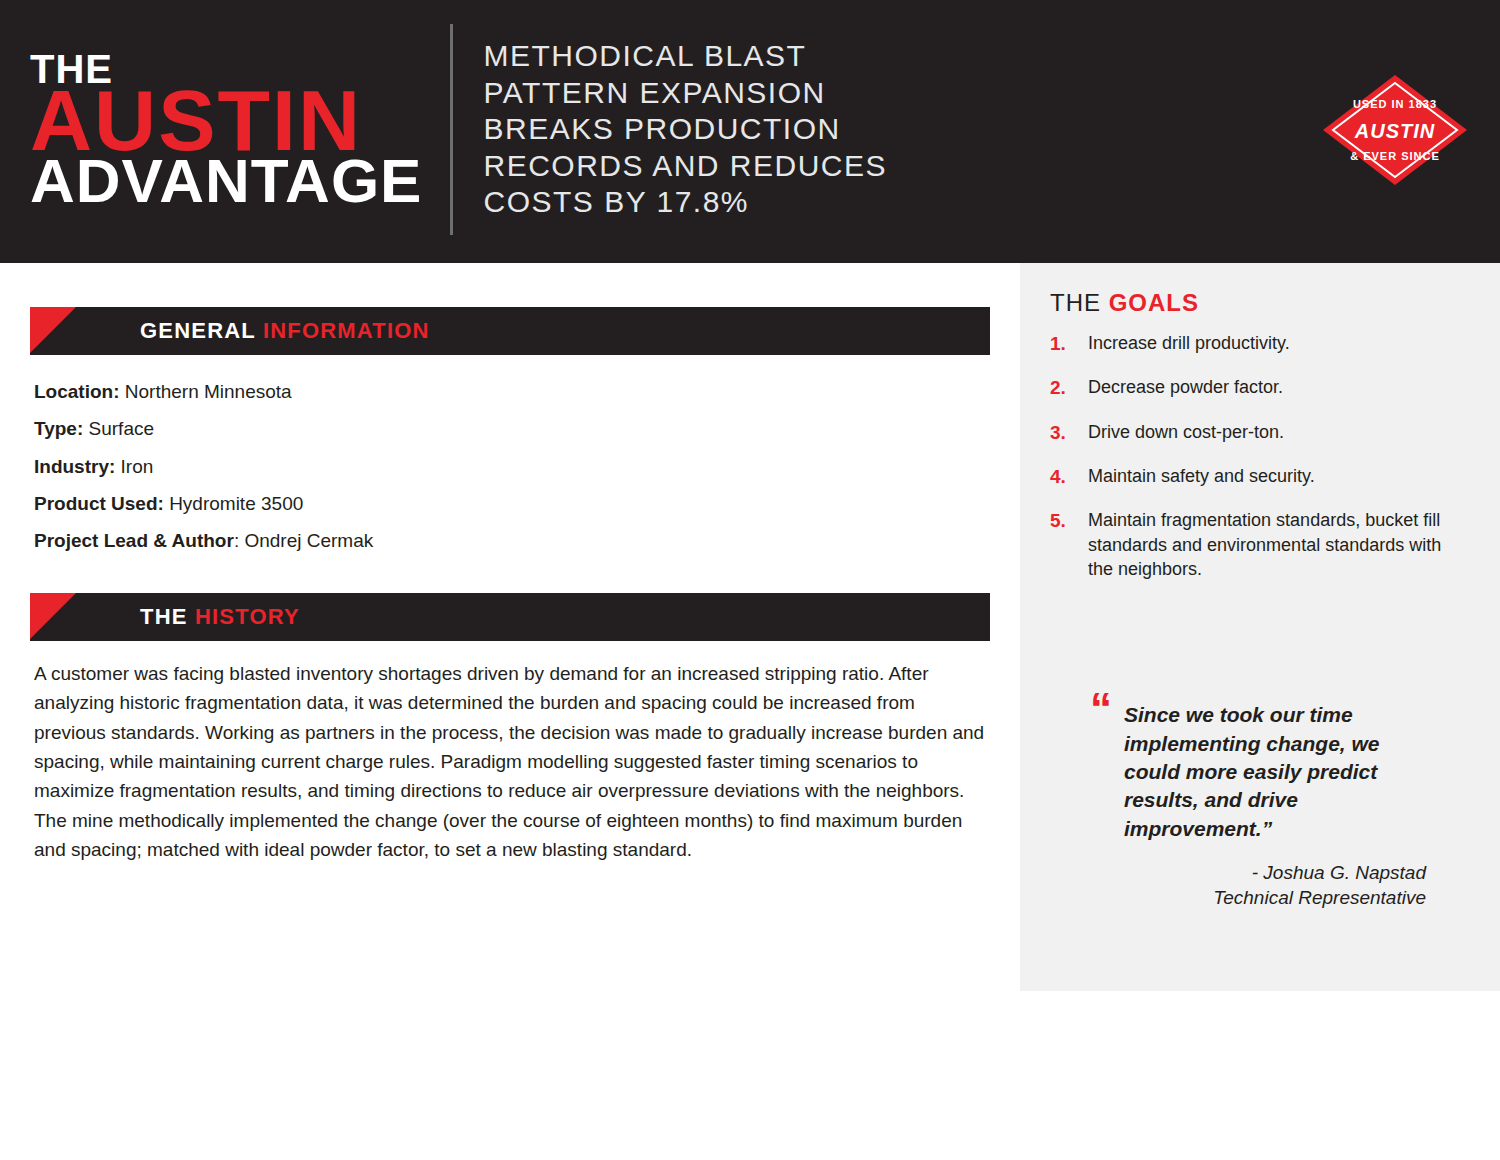THE AUSTIN ADVANTAGE
Methodical blast
pattern expansion
breaks production
records and reduces
costs by 17.8%
USED IN 1833 AUSTIN & EVER SINCE
General Information
Location: Northern Minnesota
Type: Surface
Industry: Iron
Product Used: Hydromite 3500
Project Lead & Author: Ondrej Cermak
The History
A customer was facing blasted inventory shortages driven by demand for an increased stripping ratio. After analyzing historic fragmentation data, it was determined the burden and spacing could be increased from previous standards. Working as partners in the process, the decision was made to gradually increase burden and spacing, while maintaining current charge rules. Paradigm modelling suggested faster timing scenarios to maximize fragmentation results, and timing directions to reduce air overpressure deviations with the neighbors. The mine methodically implemented the change (over the course of eighteen months) to find maximum burden and spacing; matched with ideal powder factor, to set a new blasting standard.
The Goals
Increase drill productivity.
Decrease powder factor.
Drive down cost-per-ton.
Maintain safety and security.
Maintain fragmentation standards, bucket fill standards and environmental standards with the neighbors.
“ Since we took our time implementing change, we could more easily predict results, and drive improvement.”
- Joshua G. Napstad
Technical Representative